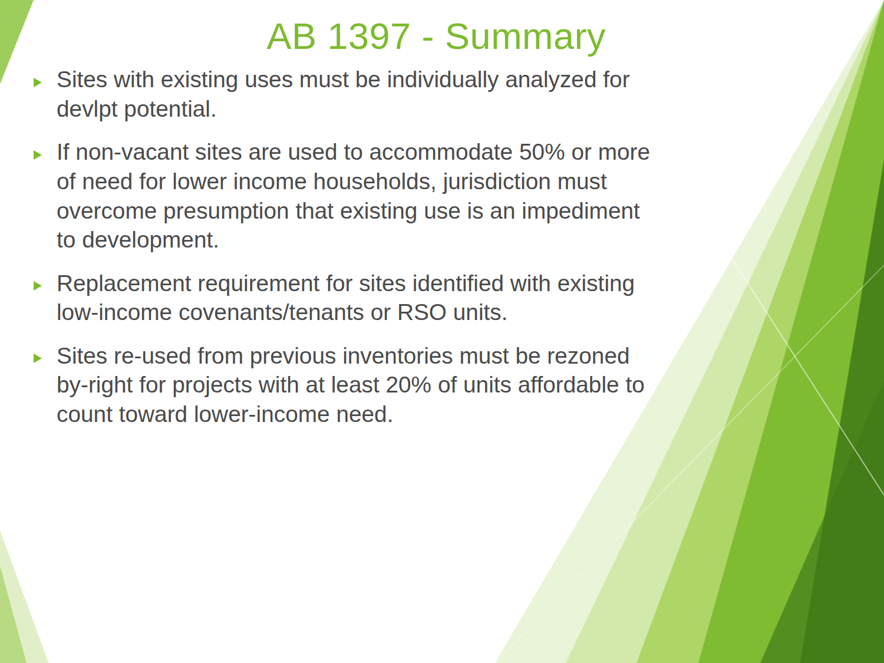AB 1397 - Summary
Sites with existing uses must be individually analyzed for devlpt potential.
If non-vacant sites are used to accommodate 50% or more of need for lower income households, jurisdiction must overcome presumption that existing use is an impediment to development.
Replacement requirement for sites identified with existing low-income covenants/tenants or RSO units.
Sites re-used from previous inventories must be rezoned by-right for projects with at least 20% of units affordable to count toward lower-income need.